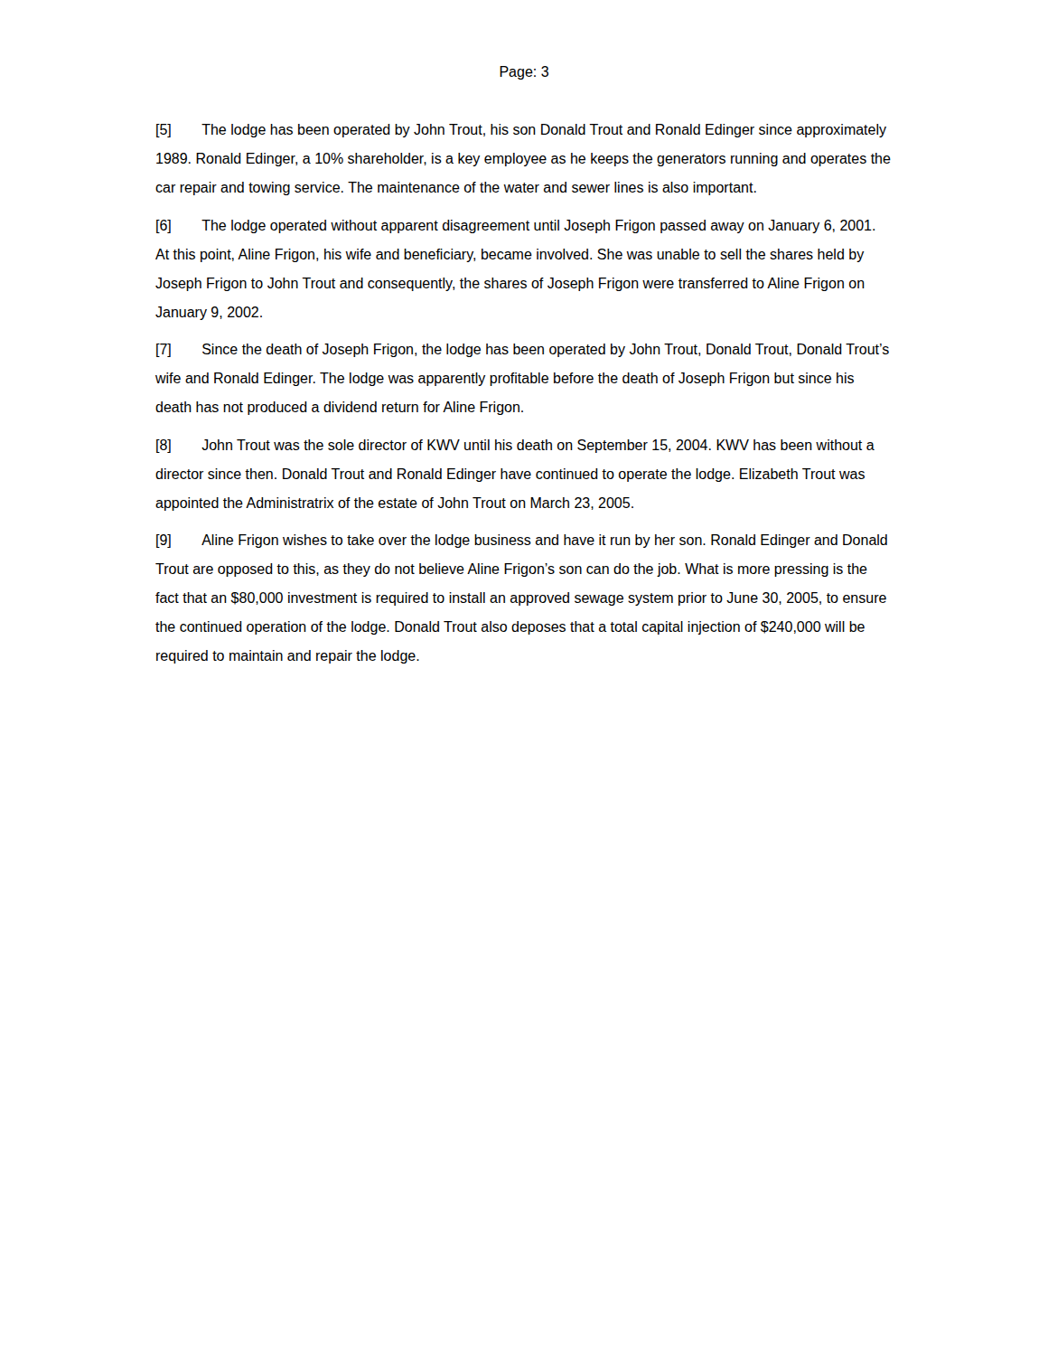Page: 3
[5] The lodge has been operated by John Trout, his son Donald Trout and Ronald Edinger since approximately 1989. Ronald Edinger, a 10% shareholder, is a key employee as he keeps the generators running and operates the car repair and towing service. The maintenance of the water and sewer lines is also important.
[6] The lodge operated without apparent disagreement until Joseph Frigon passed away on January 6, 2001. At this point, Aline Frigon, his wife and beneficiary, became involved. She was unable to sell the shares held by Joseph Frigon to John Trout and consequently, the shares of Joseph Frigon were transferred to Aline Frigon on January 9, 2002.
[7] Since the death of Joseph Frigon, the lodge has been operated by John Trout, Donald Trout, Donald Trout’s wife and Ronald Edinger. The lodge was apparently profitable before the death of Joseph Frigon but since his death has not produced a dividend return for Aline Frigon.
[8] John Trout was the sole director of KWV until his death on September 15, 2004. KWV has been without a director since then. Donald Trout and Ronald Edinger have continued to operate the lodge. Elizabeth Trout was appointed the Administratrix of the estate of John Trout on March 23, 2005.
[9] Aline Frigon wishes to take over the lodge business and have it run by her son. Ronald Edinger and Donald Trout are opposed to this, as they do not believe Aline Frigon’s son can do the job. What is more pressing is the fact that an $80,000 investment is required to install an approved sewage system prior to June 30, 2005, to ensure the continued operation of the lodge. Donald Trout also deposes that a total capital injection of $240,000 will be required to maintain and repair the lodge.